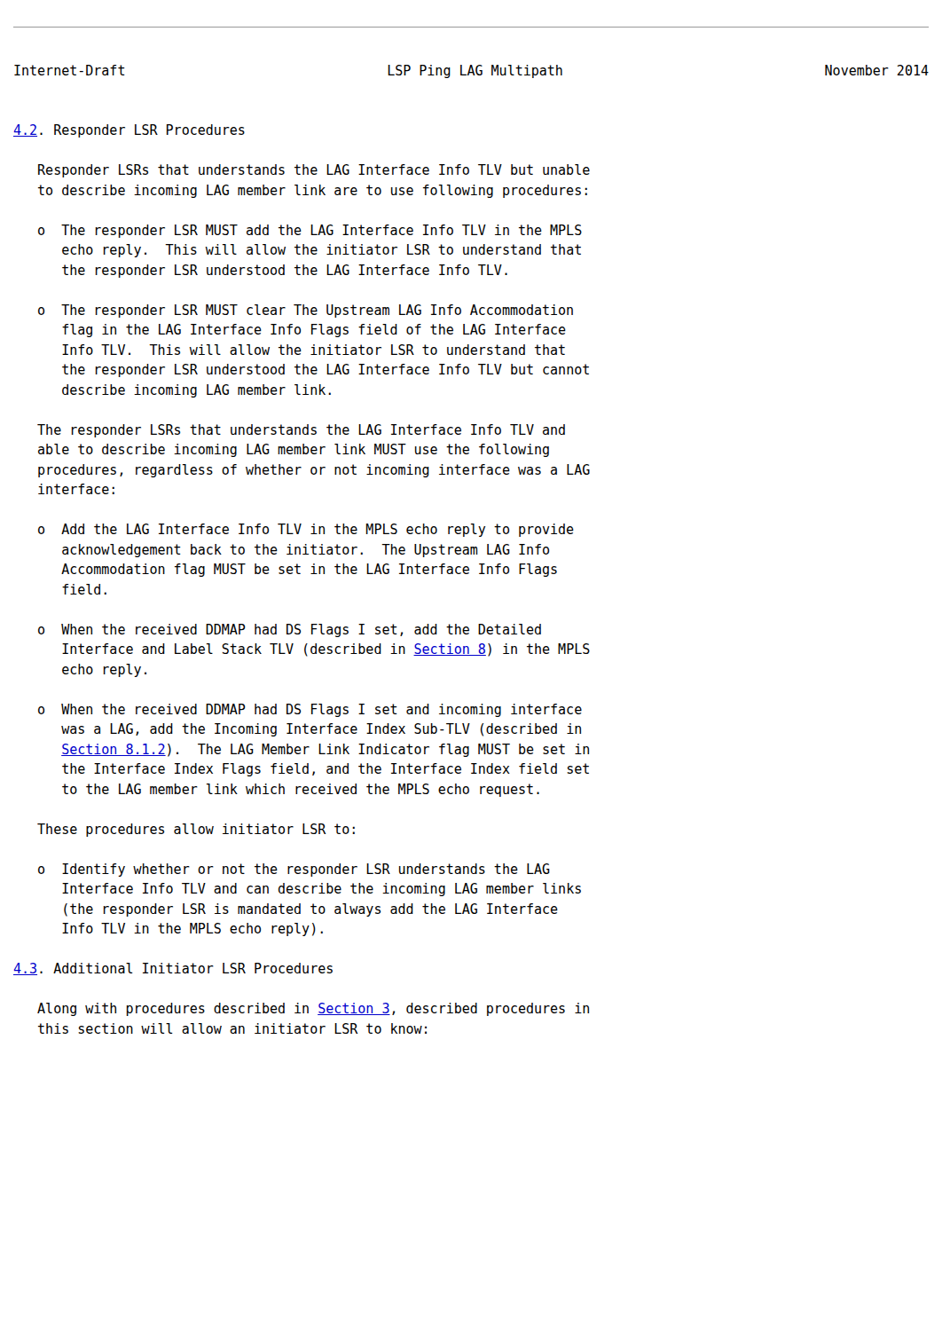Internet-Draft LSP Ping LAG Multipath November 2014
4.2. Responder LSR Procedures
   Responder LSRs that understands the LAG Interface Info TLV but unable
   to describe incoming LAG member link are to use following procedures:

   o  The responder LSR MUST add the LAG Interface Info TLV in the MPLS
      echo reply.  This will allow the initiator LSR to understand that
      the responder LSR understood the LAG Interface Info TLV.

   o  The responder LSR MUST clear The Upstream LAG Info Accommodation
      flag in the LAG Interface Info Flags field of the LAG Interface
      Info TLV.  This will allow the initiator LSR to understand that
      the responder LSR understood the LAG Interface Info TLV but cannot
      describe incoming LAG member link.

   The responder LSRs that understands the LAG Interface Info TLV and
   able to describe incoming LAG member link MUST use the following
   procedures, regardless of whether or not incoming interface was a LAG
   interface:

   o  Add the LAG Interface Info TLV in the MPLS echo reply to provide
      acknowledgement back to the initiator.  The Upstream LAG Info
      Accommodation flag MUST be set in the LAG Interface Info Flags
      field.

   o  When the received DDMAP had DS Flags I set, add the Detailed
      Interface and Label Stack TLV (described in Section 8) in the MPLS
      echo reply.

   o  When the received DDMAP had DS Flags I set and incoming interface
      was a LAG, add the Incoming Interface Index Sub-TLV (described in
      Section 8.1.2).  The LAG Member Link Indicator flag MUST be set in
      the Interface Index Flags field, and the Interface Index field set
      to the LAG member link which received the MPLS echo request.

   These procedures allow initiator LSR to:

   o  Identify whether or not the responder LSR understands the LAG
      Interface Info TLV and can describe the incoming LAG member links
      (the responder LSR is mandated to always add the LAG Interface
      Info TLV in the MPLS echo reply).
4.3. Additional Initiator LSR Procedures
   Along with procedures described in Section 3, described procedures in
   this section will allow an initiator LSR to know: